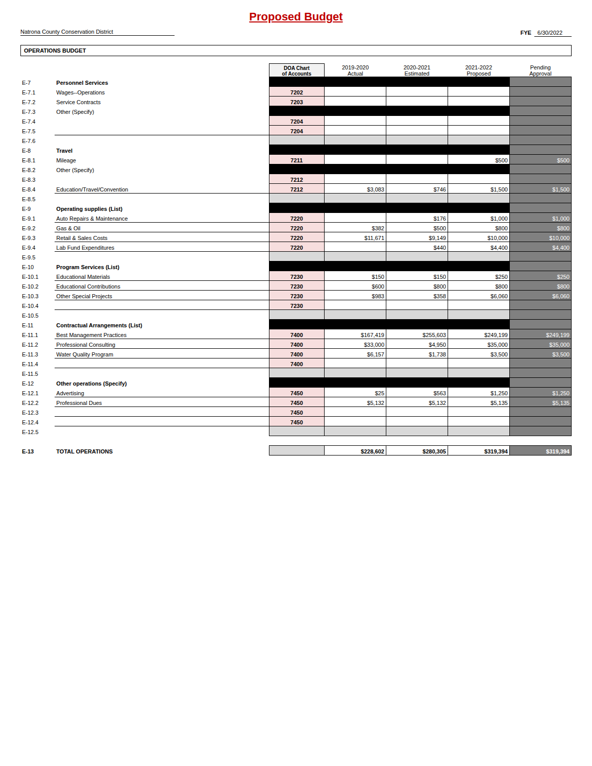Proposed Budget
Natrona County Conservation District
FYE 6/30/2022
OPERATIONS BUDGET
| | | DOA Chart of Accounts | 2019-2020 Actual | 2020-2021 Estimated | 2021-2022 Proposed | Pending Approval |
| E-7 | Personnel Services | | | | | |
| E-7.1 | Wages--Operations | 7202 | | | | |
| E-7.2 | Service Contracts | 7203 | | | | |
| E-7.3 | Other (Specify) | | | | | |
| E-7.4 | | 7204 | | | | |
| E-7.5 | | 7204 | | | | |
| E-7.6 | | | | | | |
| E-8 | Travel | | | | | |
| E-8.1 | Mileage | 7211 | | | $500 | $500 |
| E-8.2 | Other (Specify) | | | | | |
| E-8.3 | | 7212 | | | | |
| E-8.4 | Education/Travel/Convention | 7212 | $3,083 | $746 | $1,500 | $1,500 |
| E-8.5 | | | | | | |
| E-9 | Operating supplies (List) | | | | | |
| E-9.1 | Auto Repairs & Maintenance | 7220 | | $176 | $1,000 | $1,000 |
| E-9.2 | Gas & Oil | 7220 | $382 | $500 | $800 | $800 |
| E-9.3 | Retail & Sales Costs | 7220 | $11,671 | $9,149 | $10,000 | $10,000 |
| E-9.4 | Lab Fund Expenditures | 7220 | | $440 | $4,400 | $4,400 |
| E-9.5 | | | | | | |
| E-10 | Program Services (List) | | | | | |
| E-10.1 | Educational Materials | 7230 | $150 | $150 | $250 | $250 |
| E-10.2 | Educational Contributions | 7230 | $600 | $800 | $800 | $800 |
| E-10.3 | Other Special Projects | 7230 | $983 | $358 | $6,060 | $6,060 |
| E-10.4 | | 7230 | | | | |
| E-10.5 | | | | | | |
| E-11 | Contractual Arrangements (List) | | | | | |
| E-11.1 | Best Management Practices | 7400 | $167,419 | $255,603 | $249,199 | $249,199 |
| E-11.2 | Professional Consulting | 7400 | $33,000 | $4,950 | $35,000 | $35,000 |
| E-11.3 | Water Quality Program | 7400 | $6,157 | $1,738 | $3,500 | $3,500 |
| E-11.4 | | 7400 | | | | |
| E-11.5 | | | | | | |
| E-12 | Other operations (Specify) | | | | | |
| E-12.1 | Advertising | 7450 | $25 | $563 | $1,250 | $1,250 |
| E-12.2 | Professional Dues | 7450 | $5,132 | $5,132 | $5,135 | $5,135 |
| E-12.3 | | 7450 | | | | |
| E-12.4 | | 7450 | | | | |
| E-12.5 | | | | | | |
| E-13 | TOTAL OPERATIONS | | $228,602 | $280,305 | $319,394 | $319,394 |